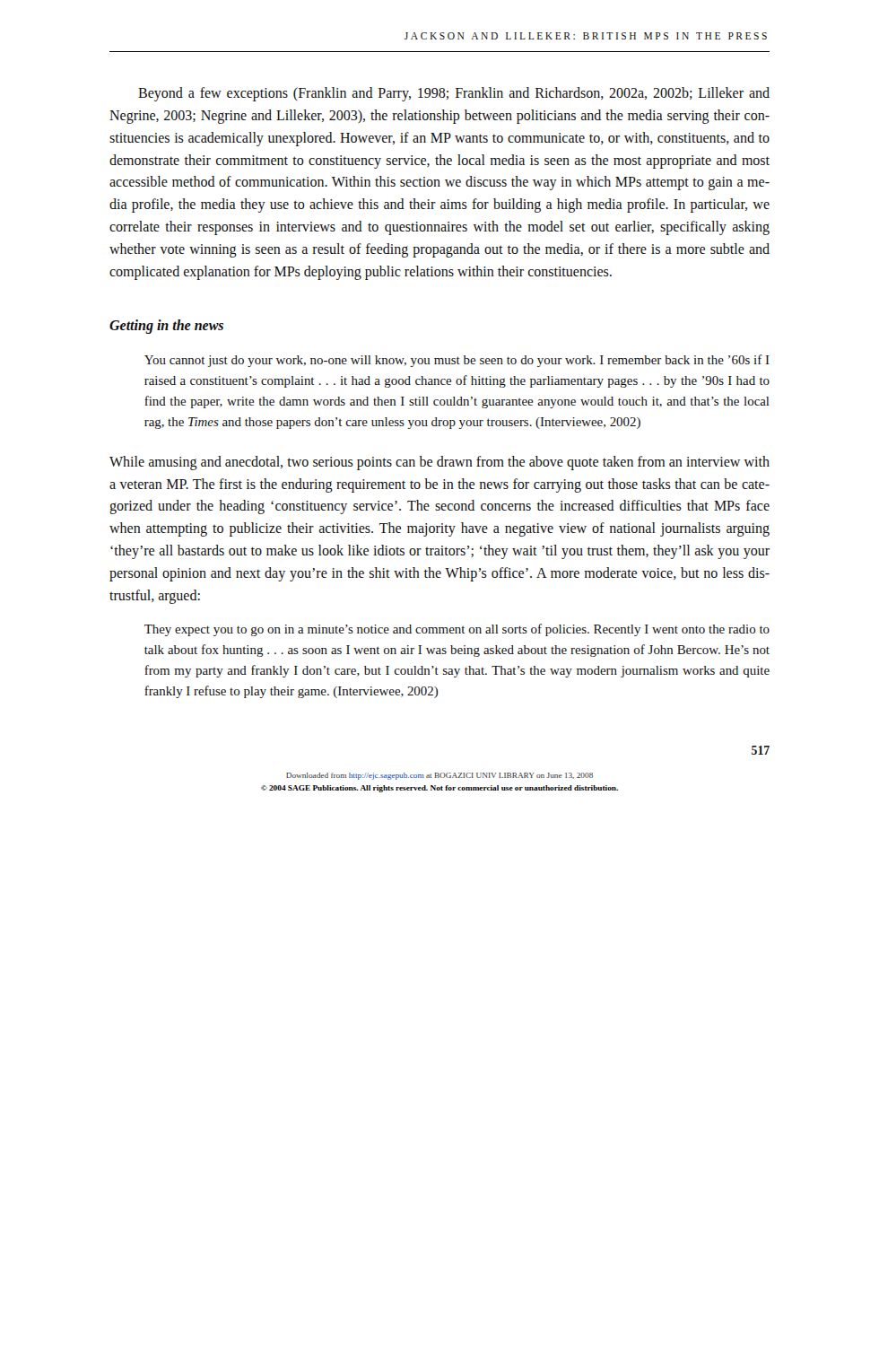Jackson and Lilleker: British MPs in the Press
Beyond a few exceptions (Franklin and Parry, 1998; Franklin and Richardson, 2002a, 2002b; Lilleker and Negrine, 2003; Negrine and Lilleker, 2003), the relationship between politicians and the media serving their constituencies is academically unexplored. However, if an MP wants to communicate to, or with, constituents, and to demonstrate their commitment to constituency service, the local media is seen as the most appropriate and most accessible method of communication. Within this section we discuss the way in which MPs attempt to gain a media profile, the media they use to achieve this and their aims for building a high media profile. In particular, we correlate their responses in interviews and to questionnaires with the model set out earlier, specifically asking whether vote winning is seen as a result of feeding propaganda out to the media, or if there is a more subtle and complicated explanation for MPs deploying public relations within their constituencies.
Getting in the news
You cannot just do your work, no-one will know, you must be seen to do your work. I remember back in the ’60s if I raised a constituent’s complaint . . . it had a good chance of hitting the parliamentary pages . . . by the ’90s I had to find the paper, write the damn words and then I still couldn’t guarantee anyone would touch it, and that’s the local rag, the Times and those papers don’t care unless you drop your trousers. (Interviewee, 2002)
While amusing and anecdotal, two serious points can be drawn from the above quote taken from an interview with a veteran MP. The first is the enduring requirement to be in the news for carrying out those tasks that can be categorized under the heading ‘constituency service’. The second concerns the increased difficulties that MPs face when attempting to publicize their activities. The majority have a negative view of national journalists arguing ‘they’re all bastards out to make us look like idiots or traitors’; ‘they wait ’til you trust them, they’ll ask you your personal opinion and next day you’re in the shit with the Whip’s office’. A more moderate voice, but no less distrustful, argued:
They expect you to go on in a minute’s notice and comment on all sorts of policies. Recently I went onto the radio to talk about fox hunting . . . as soon as I went on air I was being asked about the resignation of John Bercow. He’s not from my party and frankly I don’t care, but I couldn’t say that. That’s the way modern journalism works and quite frankly I refuse to play their game. (Interviewee, 2002)
517
Downloaded from http://ejc.sagepub.com at BOGAZICI UNIV LIBRARY on June 13, 2008
© 2004 SAGE Publications. All rights reserved. Not for commercial use or unauthorized distribution.